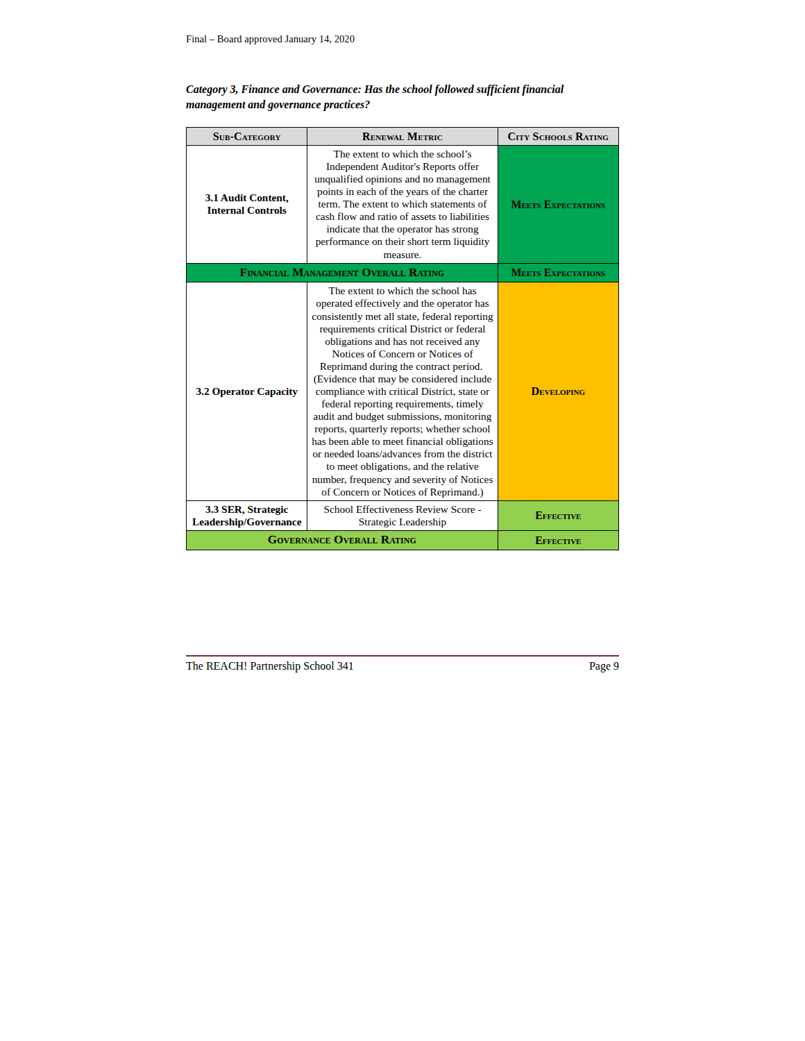Final – Board approved January 14, 2020
Category 3, Finance and Governance: Has the school followed sufficient financial management and governance practices?
| Sub-Category | Renewal Metric | City Schools Rating |
| --- | --- | --- |
| 3.1 Audit Content, Internal Controls | The extent to which the school’s Independent Auditor's Reports offer unqualified opinions and no management points in each of the years of the charter term. The extent to which statements of cash flow and ratio of assets to liabilities indicate that the operator has strong performance on their short term liquidity measure. | Meets Expectations |
| Financial Management Overall Rating | Meets Expectations |
| 3.2 Operator Capacity | The extent to which the school has operated effectively and the operator has consistently met all state, federal reporting requirements critical District or federal obligations and has not received any Notices of Concern or Notices of Reprimand during the contract period. (Evidence that may be considered include compliance with critical District, state or federal reporting requirements, timely audit and budget submissions, monitoring reports, quarterly reports; whether school has been able to meet financial obligations or needed loans/advances from the district to meet obligations, and the relative number, frequency and severity of Notices of Concern or Notices of Reprimand.) | Developing |
| 3.3 SER, Strategic Leadership/Governance | School Effectiveness Review Score - Strategic Leadership | Effective |
| Governance Overall Rating | Effective |
The REACH! Partnership School 341 Page 9